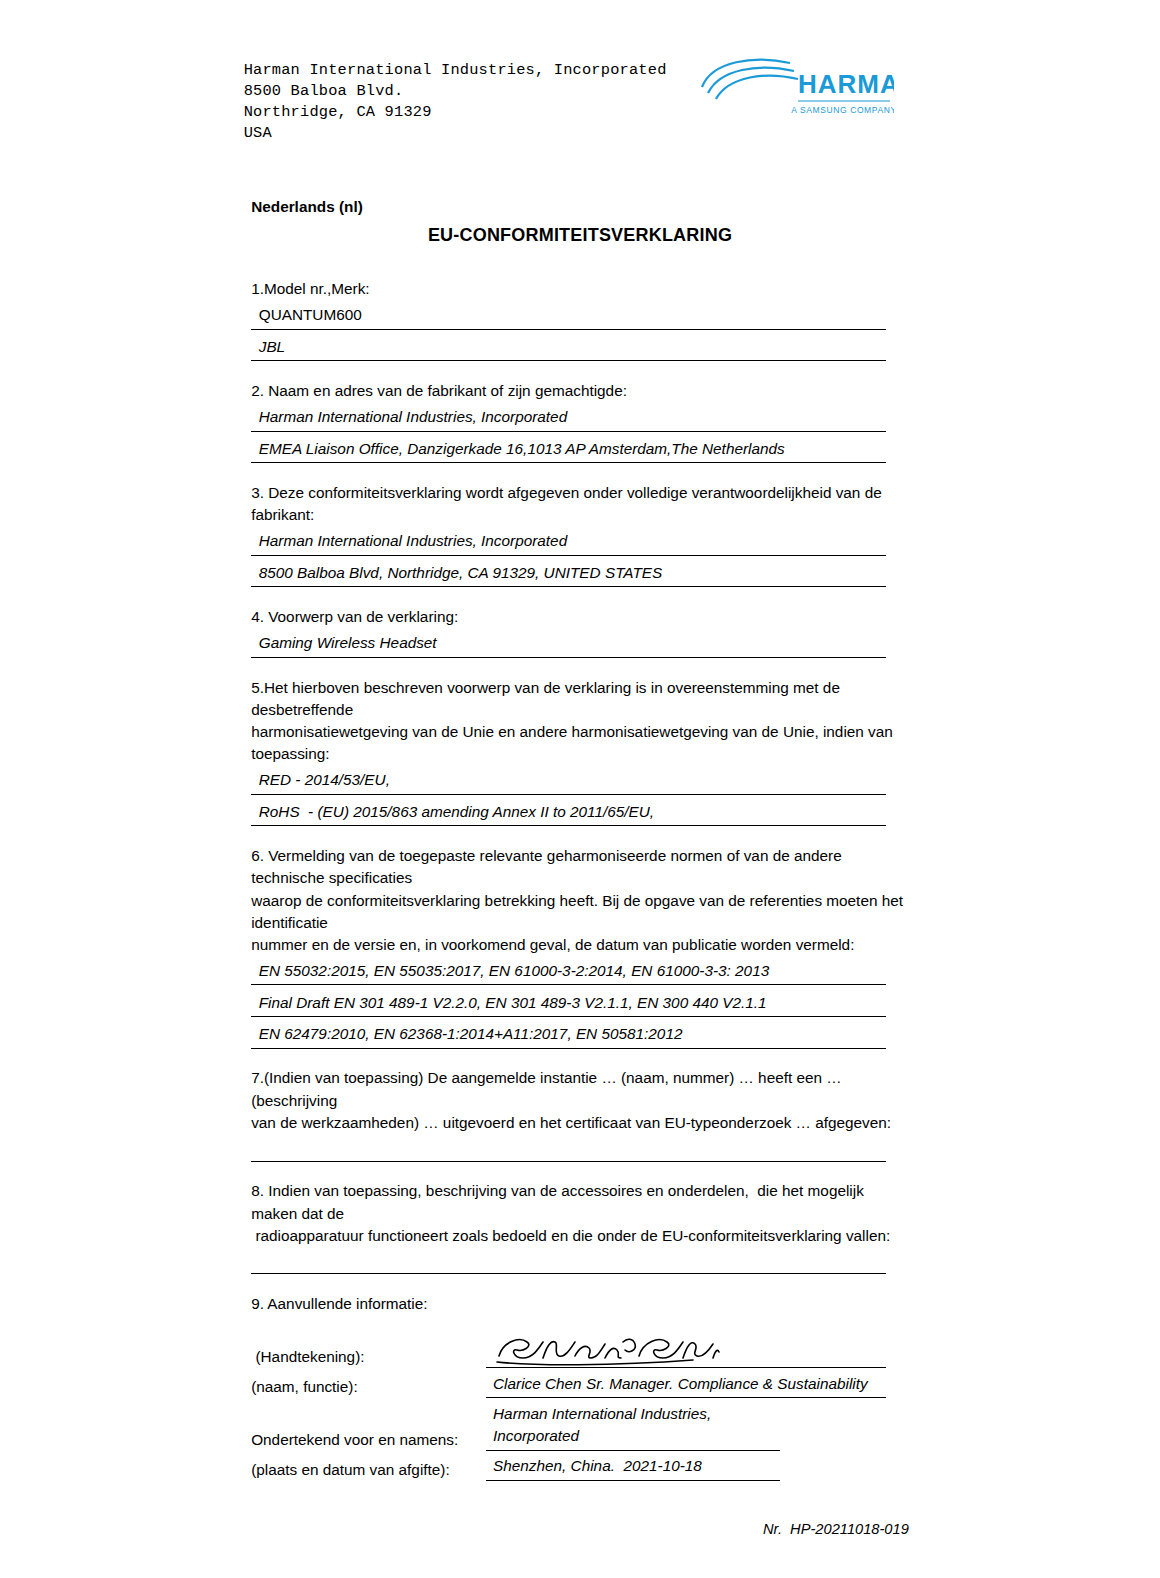Harman International Industries, Incorporated 8500 Balboa Blvd. Northridge, CA 91329 USA
HARMAN A SAMSUNG COMPANY
Nederlands (nl)
EU-CONFORMITEITSVERKLARING
1.Model nr.,Merk:
QUANTUM600
JBL
2. Naam en adres van de fabrikant of zijn gemachtigde:
Harman International Industries, Incorporated
EMEA Liaison Office, Danzigerkade 16,1013 AP Amsterdam,The Netherlands
3. Deze conformiteitsverklaring wordt afgegeven onder volledige verantwoordelijkheid van de fabrikant:
Harman International Industries, Incorporated
8500 Balboa Blvd, Northridge, CA 91329, UNITED STATES
4. Voorwerp van de verklaring:
Gaming Wireless Headset
5.Het hierboven beschreven voorwerp van de verklaring is in overeenstemming met de desbetreffende
harmonisatiewetgeving van de Unie en andere harmonisatiewetgeving van de Unie, indien van toepassing:
RED - 2014/53/EU,
RoHS - (EU) 2015/863 amending Annex II to 2011/65/EU,
6. Vermelding van de toegepaste relevante geharmoniseerde normen of van de andere technische specificaties
waarop de conformiteitsverklaring betrekking heeft. Bij de opgave van de referenties moeten het identificatie
nummer en de versie en, in voorkomend geval, de datum van publicatie worden vermeld:
EN 55032:2015, EN 55035:2017, EN 61000-3-2:2014, EN 61000-3-3: 2013
Final Draft EN 301 489-1 V2.2.0, EN 301 489-3 V2.1.1, EN 300 440 V2.1.1
EN 62479:2010, EN 62368-1:2014+A11:2017, EN 50581:2012
7.(Indien van toepassing) De aangemelde instantie … (naam, nummer) … heeft een … (beschrijving
van de werkzaamheden) … uitgevoerd en het certificaat van EU-typeonderzoek … afgegeven:
8. Indien van toepassing, beschrijving van de accessoires en onderdelen, die het mogelijk maken dat de
radioapparatuur functioneert zoals bedoeld en die onder de EU-conformiteitsverklaring vallen:
9. Aanvullende informatie:
(Handtekening):
(naam, functie):
Clarice Chen Sr. Manager. Compliance & Sustainability
Ondertekend voor en namens:
Harman International Industries, Incorporated
(plaats en datum van afgifte):
Shenzhen, China. 2021-10-18
Nr. HP-20211018-019